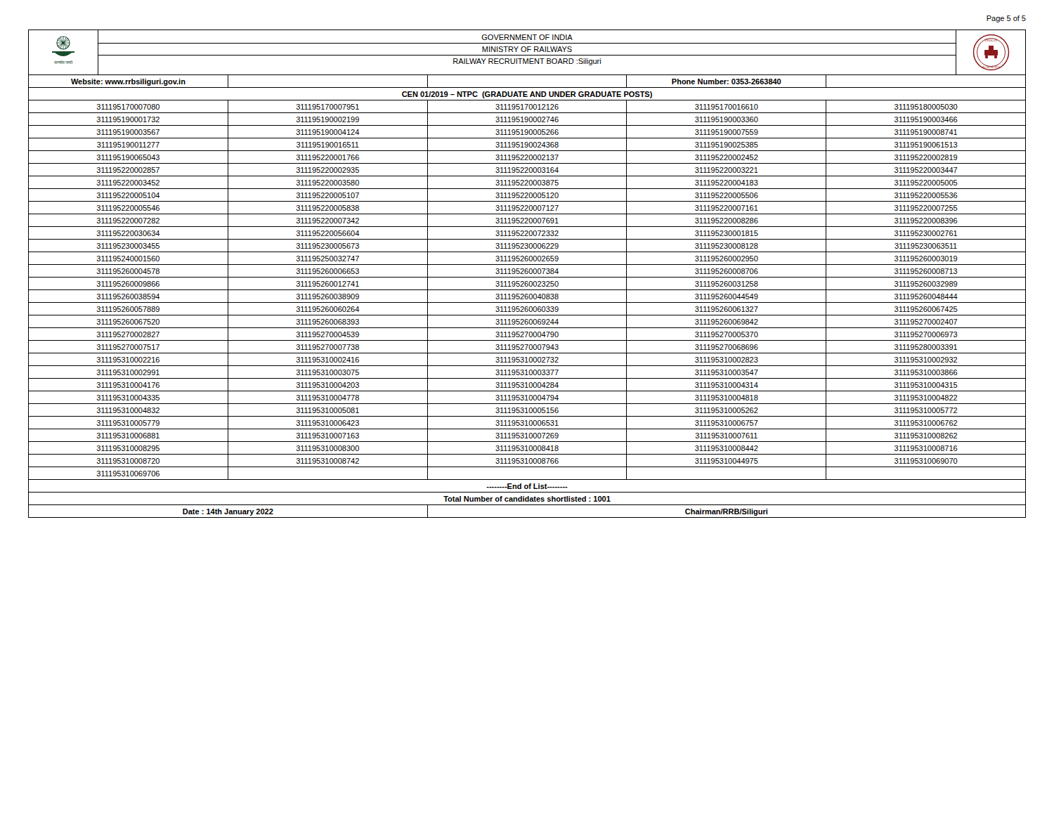Page 5 of 5
सत्यमेव जयते
GOVERNMENT OF INDIA
MINISTRY OF RAILWAYS
RAILWAY RECRUITMENT BOARD :Siliguri
INDIAN RAILWAYS
| Website: www.rrbsiliguri.gov.in | | | Phone Number: 0353-2663840 | |
| CEN 01/2019 – NTPC (GRADUATE AND UNDER GRADUATE POSTS) |
| 311195170007080 | 311195170007951 | 311195170012126 | 311195170016610 | 311195180005030 |
| 311195190001732 | 311195190002199 | 311195190002746 | 311195190003360 | 311195190003466 |
| 311195190003567 | 311195190004124 | 311195190005266 | 311195190007559 | 311195190008741 |
| 311195190011277 | 311195190016511 | 311195190024368 | 311195190025385 | 311195190061513 |
| 311195190065043 | 311195220001766 | 311195220002137 | 311195220002452 | 311195220002819 |
| 311195220002857 | 311195220002935 | 311195220003164 | 311195220003221 | 311195220003447 |
| 311195220003452 | 311195220003580 | 311195220003875 | 311195220004183 | 311195220005005 |
| 311195220005104 | 311195220005107 | 311195220005120 | 311195220005506 | 311195220005536 |
| 311195220005546 | 311195220005838 | 311195220007127 | 311195220007161 | 311195220007255 |
| 311195220007282 | 311195220007342 | 311195220007691 | 311195220008286 | 311195220008396 |
| 311195220030634 | 311195220056604 | 311195220072332 | 311195230001815 | 311195230002761 |
| 311195230003455 | 311195230005673 | 311195230006229 | 311195230008128 | 311195230063511 |
| 311195240001560 | 311195250032747 | 311195260002659 | 311195260002950 | 311195260003019 |
| 311195260004578 | 311195260006653 | 311195260007384 | 311195260008706 | 311195260008713 |
| 311195260009866 | 311195260012741 | 311195260023250 | 311195260031258 | 311195260032989 |
| 311195260038594 | 311195260038909 | 311195260040838 | 311195260044549 | 311195260048444 |
| 311195260057889 | 311195260060264 | 311195260060339 | 311195260061327 | 311195260067425 |
| 311195260067520 | 311195260068393 | 311195260069244 | 311195260069842 | 311195270002407 |
| 311195270002827 | 311195270004539 | 311195270004790 | 311195270005370 | 311195270006973 |
| 311195270007517 | 311195270007738 | 311195270007943 | 311195270068696 | 311195280003391 |
| 311195310002216 | 311195310002416 | 311195310002732 | 311195310002823 | 311195310002932 |
| 311195310002991 | 311195310003075 | 311195310003377 | 311195310003547 | 311195310003866 |
| 311195310004176 | 311195310004203 | 311195310004284 | 311195310004314 | 311195310004315 |
| 311195310004335 | 311195310004778 | 311195310004794 | 311195310004818 | 311195310004822 |
| 311195310004832 | 311195310005081 | 311195310005156 | 311195310005262 | 311195310005772 |
| 311195310005779 | 311195310006423 | 311195310006531 | 311195310006757 | 311195310006762 |
| 311195310006881 | 311195310007163 | 311195310007269 | 311195310007611 | 311195310008262 |
| 311195310008295 | 311195310008300 | 311195310008418 | 311195310008442 | 311195310008716 |
| 311195310008720 | 311195310008742 | 311195310008766 | 311195310044975 | 311195310069070 |
| 311195310069706 | | | | |
| --------End of List-------- |
| Total Number of candidates shortlisted : 1001 |
| Date : 14th January 2022 | Chairman/RRB/Siliguri |